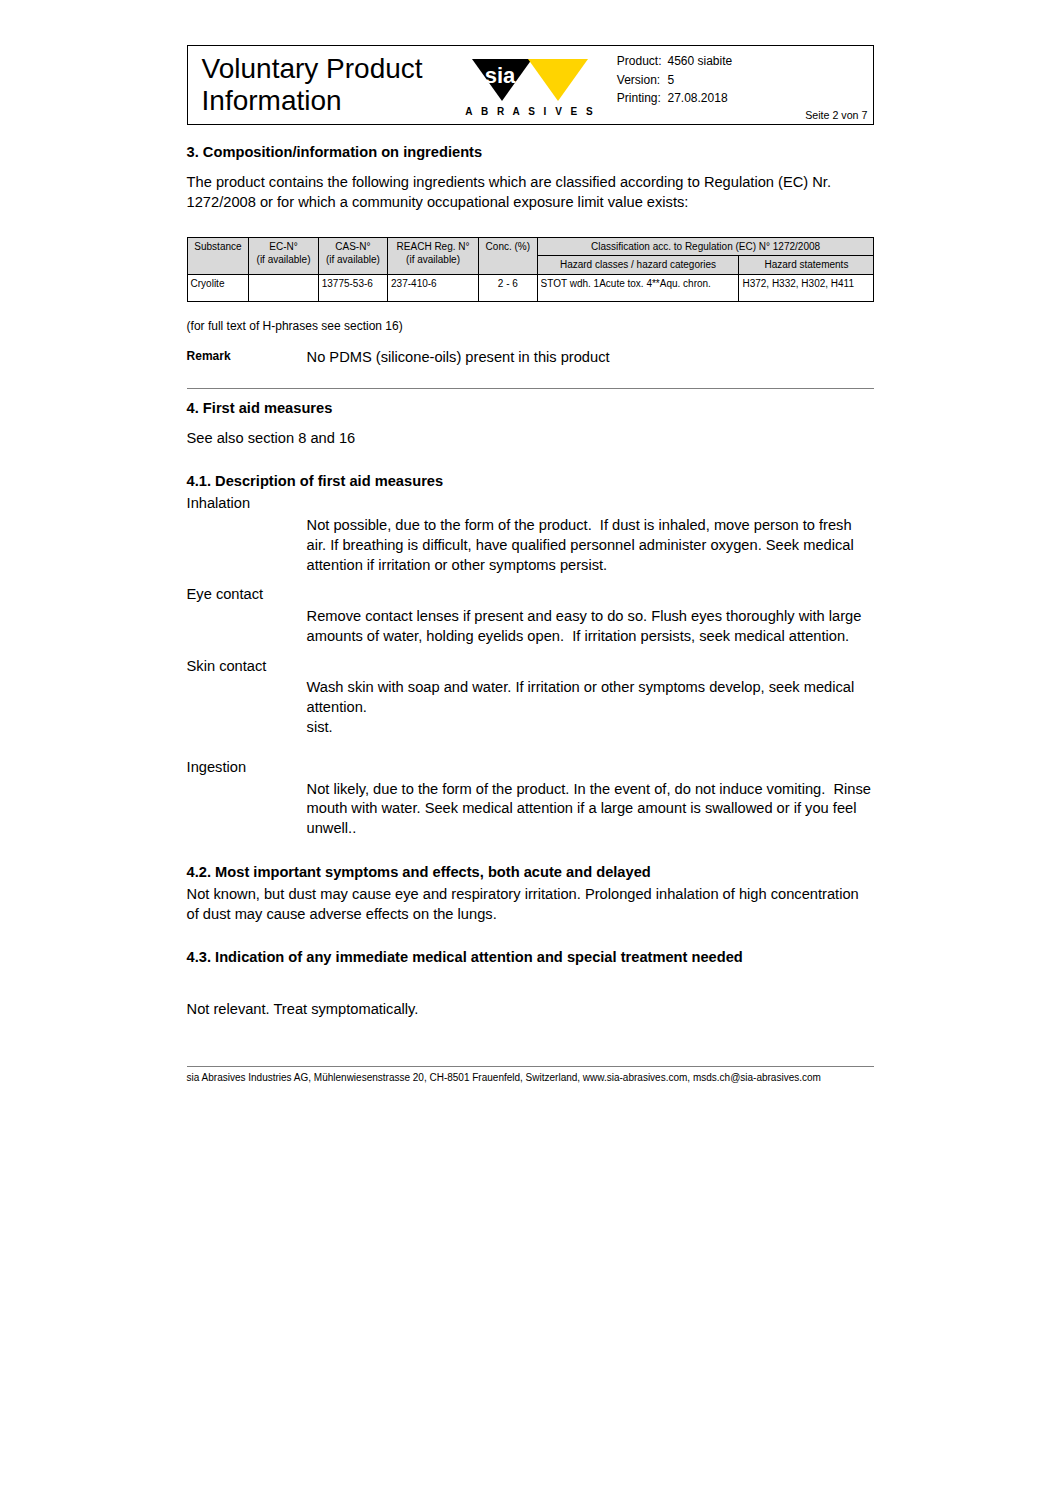Voluntary Product
Information
sia
A B R A S I V E S
| Product: | 4560 siabite |
| Version: | 5 |
| Printing: | 27.08.2018 |
Seite 2 von 7
3. Composition/information on ingredients
The product contains the following ingredients which are classified according to Regulation (EC) Nr. 1272/2008 or for which a community occupational exposure limit value exists:
| Substance | EC-N° (if available) | CAS-N° (if available) | REACH Reg. N° (if available) | Conc. (%) | Classification acc. to Regulation (EC) N° 1272/2008 |
| --- | --- | --- | --- | --- | --- |
| Hazard classes / hazard categories | Hazard statements |
| Cryolite | | 13775-53-6 | 237-410-6 | 2 - 6 | STOT wdh. 1Acute tox. 4**Aqu. chron. | H372, H332, H302, H411 |
(for full text of H-phrases see section 16)
Remark
No PDMS (silicone-oils) present in this product
4. First aid measures
See also section 8 and 16
4.1. Description of first aid measures
Inhalation
Not possible, due to the form of the product. If dust is inhaled, move person to fresh air. If breathing is difficult, have qualified personnel administer oxygen. Seek medical attention if irritation or other symptoms persist.
Eye contact
Remove contact lenses if present and easy to do so. Flush eyes thoroughly with large amounts of water, holding eyelids open. If irritation persists, seek medical attention.
Skin contact
Wash skin with soap and water. If irritation or other symptoms develop, seek medical attention.
sist.
Ingestion
Not likely, due to the form of the product. In the event of, do not induce vomiting. Rinse mouth with water. Seek medical attention if a large amount is swallowed or if you feel unwell..
4.2. Most important symptoms and effects, both acute and delayed
Not known, but dust may cause eye and respiratory irritation. Prolonged inhalation of high concentration of dust may cause adverse effects on the lungs.
4.3. Indication of any immediate medical attention and special treatment needed
Not relevant. Treat symptomatically.
sia Abrasives Industries AG, Mühlenwiesenstrasse 20, CH-8501 Frauenfeld, Switzerland, www.sia-abrasives.com, msds.ch@sia-abrasives.com